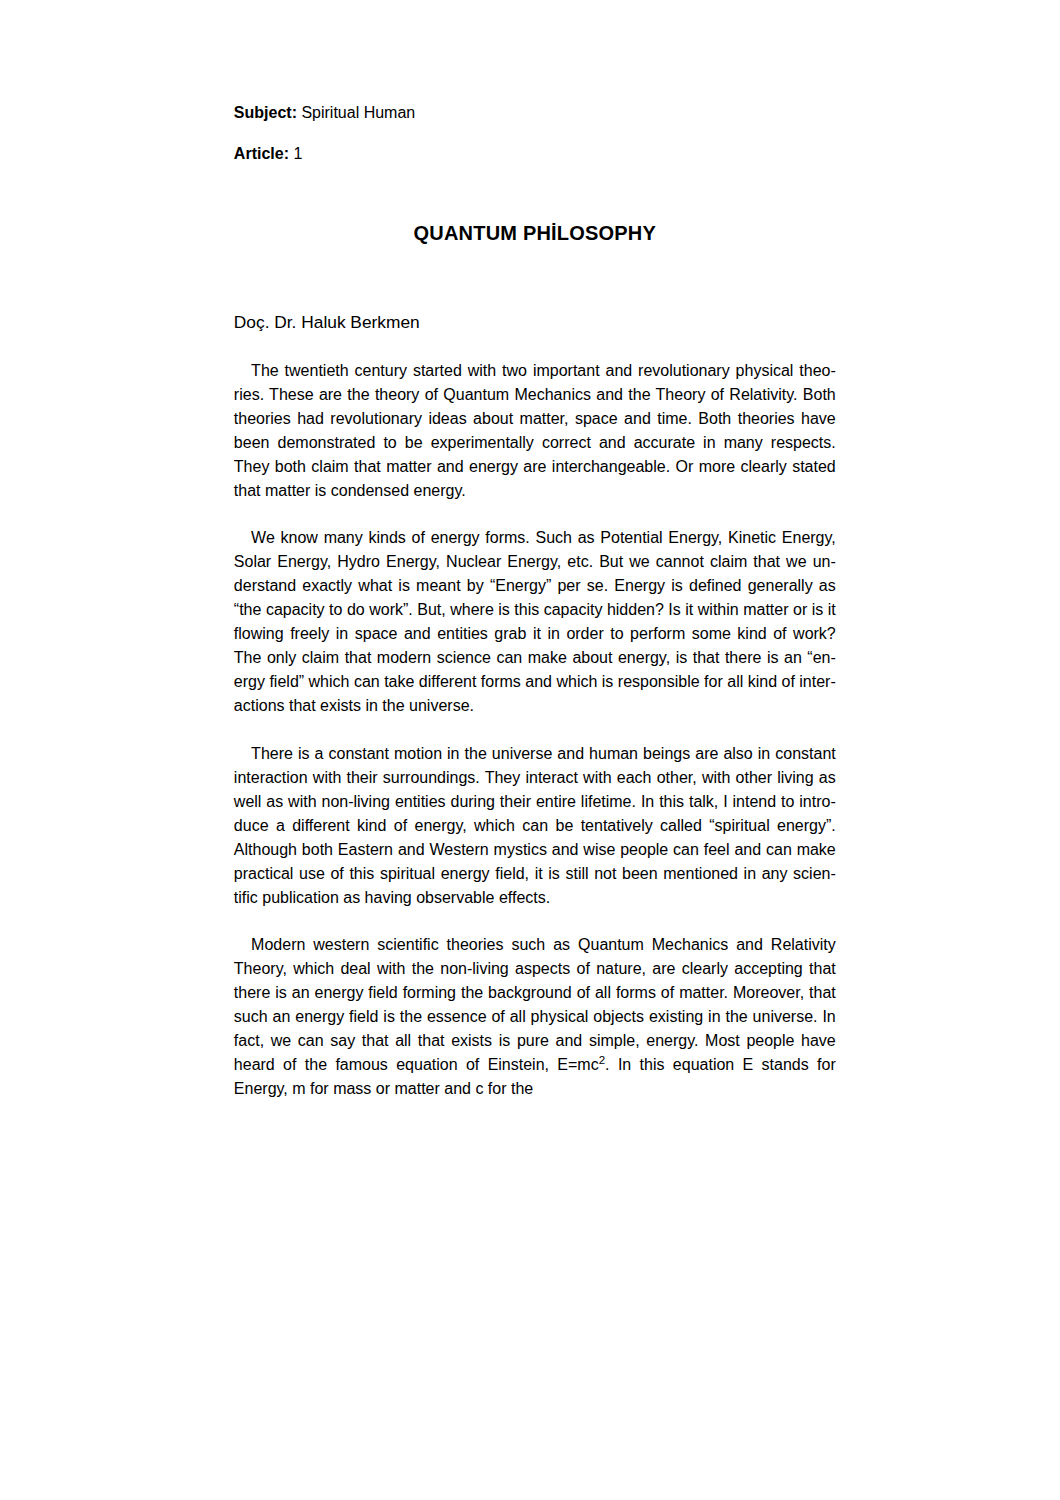Subject: Spiritual Human
Article: 1
QUANTUM PHİLOSOPHY
Doç. Dr. Haluk Berkmen
The twentieth century started with two important and revolutionary physical theories. These are the theory of Quantum Mechanics and the Theory of Relativity. Both theories had revolutionary ideas about matter, space and time. Both theories have been demonstrated to be experimentally correct and accurate in many respects. They both claim that matter and energy are interchangeable. Or more clearly stated that matter is condensed energy.
We know many kinds of energy forms. Such as Potential Energy, Kinetic Energy, Solar Energy, Hydro Energy, Nuclear Energy, etc. But we cannot claim that we understand exactly what is meant by “Energy” per se. Energy is defined generally as “the capacity to do work”. But, where is this capacity hidden? Is it within matter or is it flowing freely in space and entities grab it in order to perform some kind of work? The only claim that modern science can make about energy, is that there is an “energy field” which can take different forms and which is responsible for all kind of interactions that exists in the universe.
There is a constant motion in the universe and human beings are also in constant interaction with their surroundings. They interact with each other, with other living as well as with non-living entities during their entire lifetime. In this talk, I intend to introduce a different kind of energy, which can be tentatively called “spiritual energy”. Although both Eastern and Western mystics and wise people can feel and can make practical use of this spiritual energy field, it is still not been mentioned in any scientific publication as having observable effects.
Modern western scientific theories such as Quantum Mechanics and Relativity Theory, which deal with the non-living aspects of nature, are clearly accepting that there is an energy field forming the background of all forms of matter. Moreover, that such an energy field is the essence of all physical objects existing in the universe. In fact, we can say that all that exists is pure and simple, energy. Most people have heard of the famous equation of Einstein, E=mc2. In this equation E stands for Energy, m for mass or matter and c for the